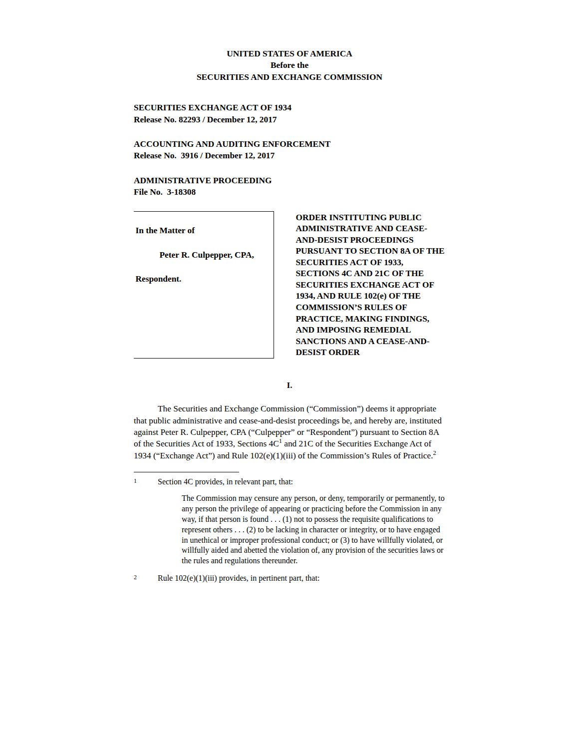UNITED STATES OF AMERICA
Before the
SECURITIES AND EXCHANGE COMMISSION
SECURITIES EXCHANGE ACT OF 1934
Release No. 82293 / December 12, 2017
ACCOUNTING AND AUDITING ENFORCEMENT
Release No. 3916 / December 12, 2017
ADMINISTRATIVE PROCEEDING
File No. 3-18308
| In the Matter of Peter R. Culpepper, CPA, Respondent. | ORDER INSTITUTING PUBLIC ADMINISTRATIVE AND CEASE-AND-DESIST PROCEEDINGS PURSUANT TO SECTION 8A OF THE SECURITIES ACT OF 1933, SECTIONS 4C AND 21C OF THE SECURITIES EXCHANGE ACT OF 1934, AND RULE 102(e) OF THE COMMISSION’S RULES OF PRACTICE, MAKING FINDINGS, AND IMPOSING REMEDIAL SANCTIONS AND A CEASE-AND-DESIST ORDER |
I.
The Securities and Exchange Commission (“Commission”) deems it appropriate that public administrative and cease-and-desist proceedings be, and hereby are, instituted against Peter R. Culpepper, CPA (“Culpepper” or “Respondent”) pursuant to Section 8A of the Securities Act of 1933, Sections 4C1 and 21C of the Securities Exchange Act of 1934 (“Exchange Act”) and Rule 102(e)(1)(iii) of the Commission’s Rules of Practice.2
1
Section 4C provides, in relevant part, that:
The Commission may censure any person, or deny, temporarily or permanently, to any person the privilege of appearing or practicing before the Commission in any way, if that person is found . . . (1) not to possess the requisite qualifications to represent others . . . (2) to be lacking in character or integrity, or to have engaged in unethical or improper professional conduct; or (3) to have willfully violated, or willfully aided and abetted the violation of, any provision of the securities laws or the rules and regulations thereunder.
2
Rule 102(e)(1)(iii) provides, in pertinent part, that: